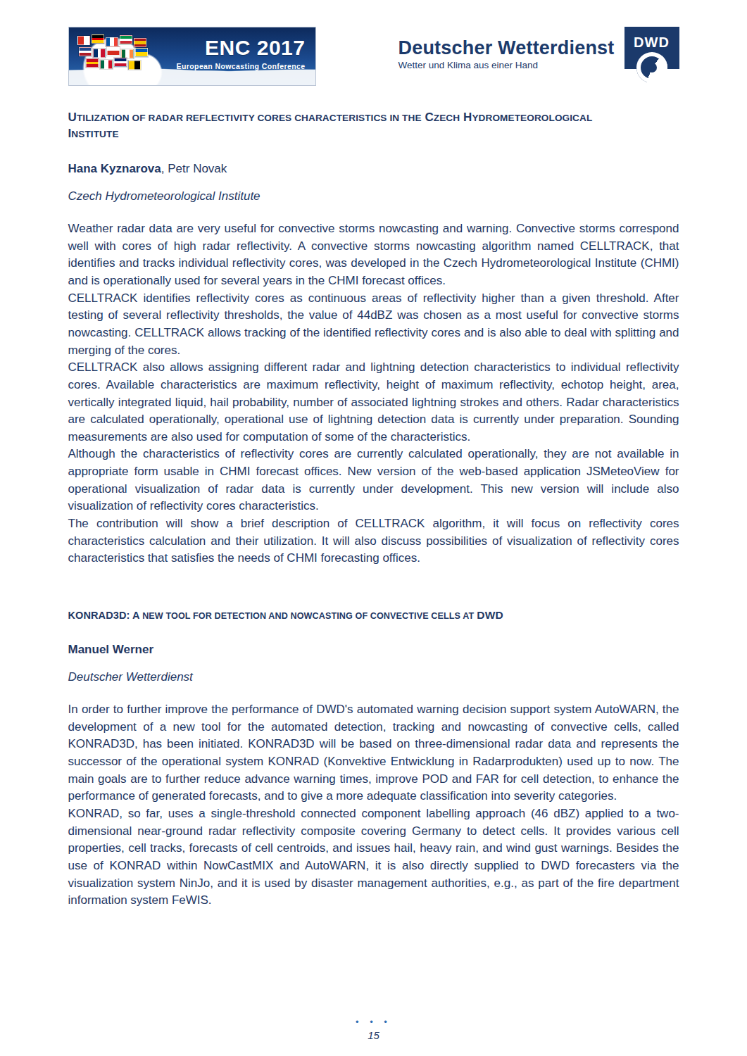ENC 2017 European Nowcasting Conference
Deutscher Wetterdienst
Wetter und Klima aus einer Hand
Utilization of radar reflectivity cores characteristics in the Czech Hydrometeorological
Institute
Hana Kyznarova, Petr Novak
Czech Hydrometeorological Institute
Weather radar data are very useful for convective storms nowcasting and warning. Convective storms correspond well with cores of high radar reflectivity. A convective storms nowcasting algorithm named CELLTRACK, that identifies and tracks individual reflectivity cores, was developed in the Czech Hydrometeorological Institute (CHMI) and is operationally used for several years in the CHMI forecast offices.
CELLTRACK identifies reflectivity cores as continuous areas of reflectivity higher than a given threshold. After testing of several reflectivity thresholds, the value of 44dBZ was chosen as a most useful for convective storms nowcasting. CELLTRACK allows tracking of the identified reflectivity cores and is also able to deal with splitting and merging of the cores.
CELLTRACK also allows assigning different radar and lightning detection characteristics to individual reflectivity cores. Available characteristics are maximum reflectivity, height of maximum reflectivity, echotop height, area, vertically integrated liquid, hail probability, number of associated lightning strokes and others. Radar characteristics are calculated operationally, operational use of lightning detection data is currently under preparation. Sounding measurements are also used for computation of some of the characteristics.
Although the characteristics of reflectivity cores are currently calculated operationally, they are not available in appropriate form usable in CHMI forecast offices. New version of the web-based application JSMeteoView for operational visualization of radar data is currently under development. This new version will include also visualization of reflectivity cores characteristics.
The contribution will show a brief description of CELLTRACK algorithm, it will focus on reflectivity cores characteristics calculation and their utilization. It will also discuss possibilities of visualization of reflectivity cores characteristics that satisfies the needs of CHMI forecasting offices.
KONRAD3D: A new tool for detection and nowcasting of convective cells at DWD
Manuel Werner
Deutscher Wetterdienst
In order to further improve the performance of DWD's automated warning decision support system AutoWARN, the development of a new tool for the automated detection, tracking and nowcasting of convective cells, called KONRAD3D, has been initiated. KONRAD3D will be based on three-dimensional radar data and represents the successor of the operational system KONRAD (Konvektive Entwicklung in Radarprodukten) used up to now. The main goals are to further reduce advance warning times, improve POD and FAR for cell detection, to enhance the performance of generated forecasts, and to give a more adequate classification into severity categories.
KONRAD, so far, uses a single-threshold connected component labelling approach (46 dBZ) applied to a two-dimensional near-ground radar reflectivity composite covering Germany to detect cells. It provides various cell properties, cell tracks, forecasts of cell centroids, and issues hail, heavy rain, and wind gust warnings. Besides the use of KONRAD within NowCastMIX and AutoWARN, it is also directly supplied to DWD forecasters via the visualization system NinJo, and it is used by disaster management authorities, e.g., as part of the fire department information system FeWIS.
• • •
15